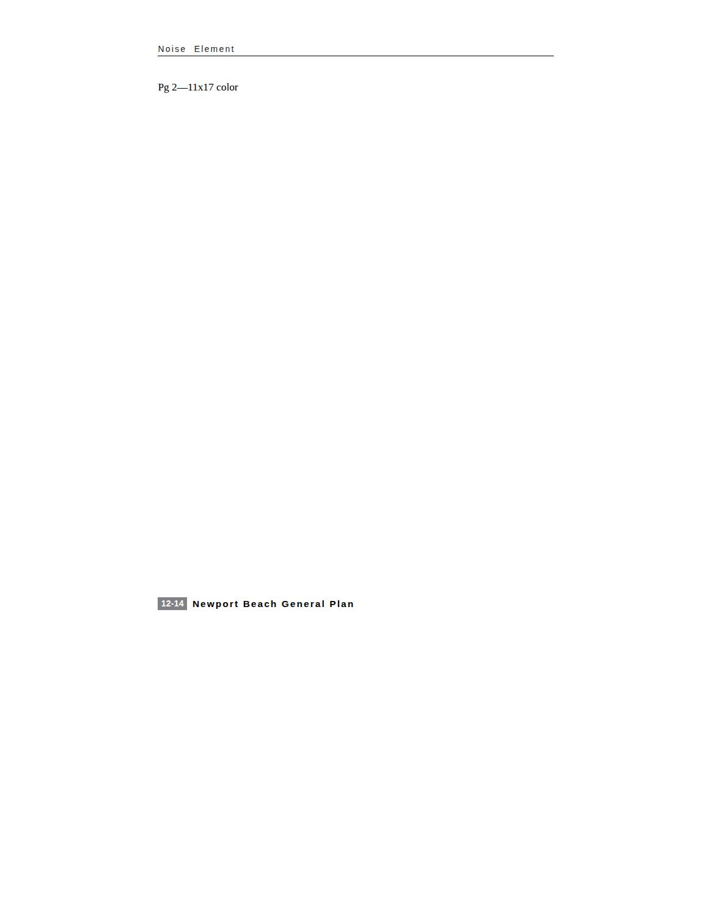Noise Element
Pg 2—11x17 color
12-14 Newport Beach General Plan